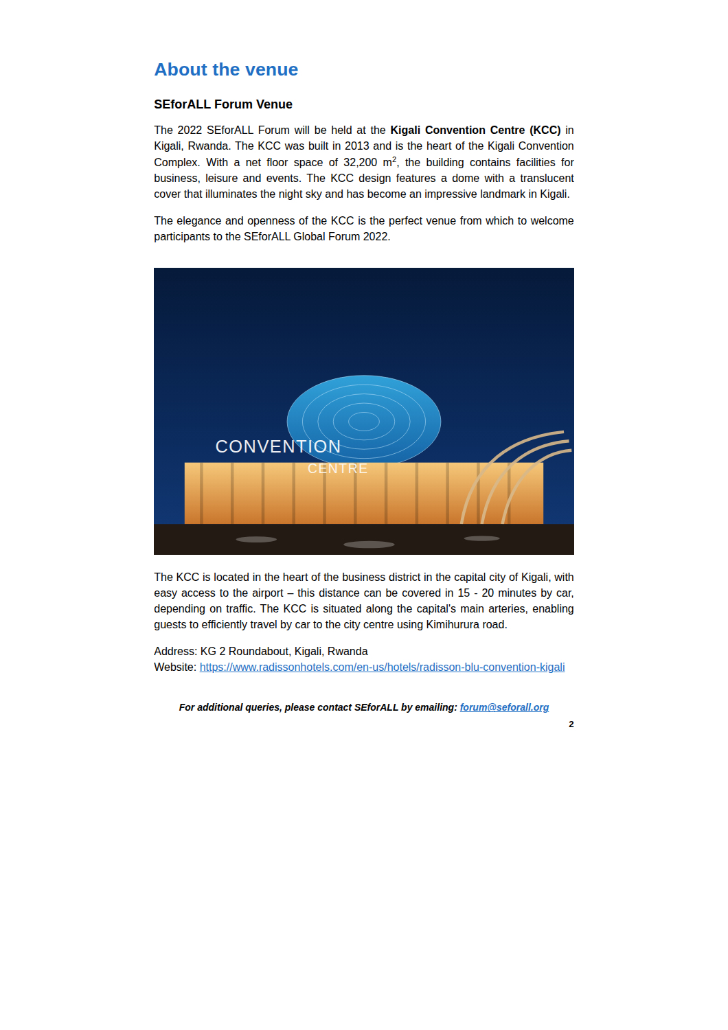About the venue
SEforALL Forum Venue
The 2022 SEforALL Forum will be held at the Kigali Convention Centre (KCC) in Kigali, Rwanda. The KCC was built in 2013 and is the heart of the Kigali Convention Complex. With a net floor space of 32,200 m2, the building contains facilities for business, leisure and events. The KCC design features a dome with a translucent cover that illuminates the night sky and has become an impressive landmark in Kigali.
The elegance and openness of the KCC is the perfect venue from which to welcome participants to the SEforALL Global Forum 2022.
The KCC is located in the heart of the business district in the capital city of Kigali, with easy access to the airport – this distance can be covered in 15 - 20 minutes by car, depending on traffic. The KCC is situated along the capital's main arteries, enabling guests to efficiently travel by car to the city centre using Kimihurura road.
Address: KG 2 Roundabout, Kigali, Rwanda
Website: https://www.radissonhotels.com/en-us/hotels/radisson-blu-convention-kigali
For additional queries, please contact SEforALL by emailing: forum@seforall.org
2